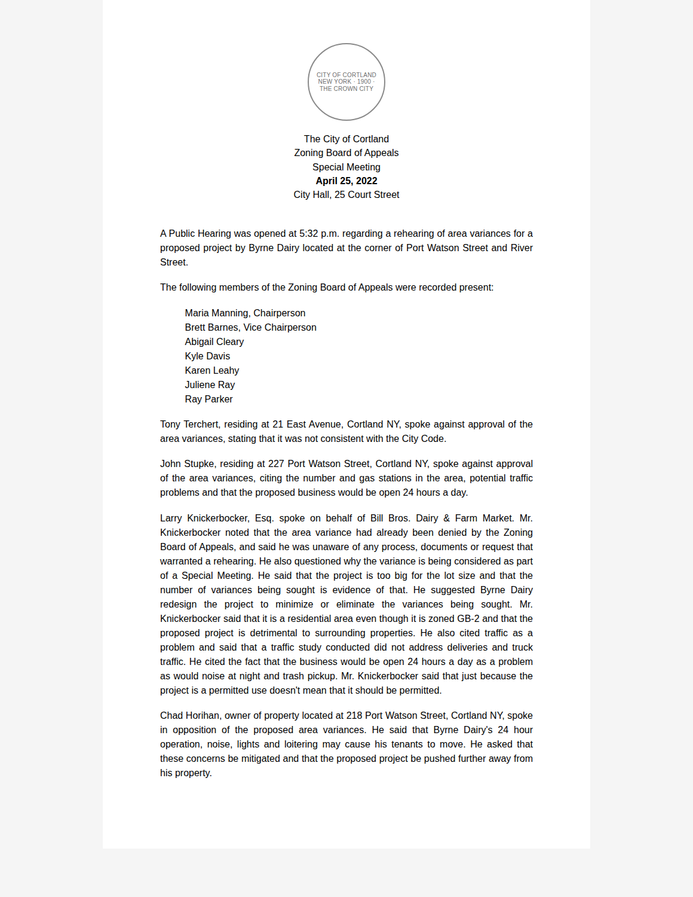City of Cortland New York · 1900 · The Crown City
The City of Cortland
Zoning Board of Appeals
Special Meeting
April 25, 2022
City Hall, 25 Court Street
A Public Hearing was opened at 5:32 p.m. regarding a rehearing of area variances for a proposed project by Byrne Dairy located at the corner of Port Watson Street and River Street.
The following members of the Zoning Board of Appeals were recorded present:
Maria Manning, Chairperson
Brett Barnes, Vice Chairperson
Abigail Cleary
Kyle Davis
Karen Leahy
Juliene Ray
Ray Parker
Tony Terchert, residing at 21 East Avenue, Cortland NY, spoke against approval of the area variances, stating that it was not consistent with the City Code.
John Stupke, residing at 227 Port Watson Street, Cortland NY, spoke against approval of the area variances, citing the number and gas stations in the area, potential traffic problems and that the proposed business would be open 24 hours a day.
Larry Knickerbocker, Esq. spoke on behalf of Bill Bros. Dairy & Farm Market. Mr. Knickerbocker noted that the area variance had already been denied by the Zoning Board of Appeals, and said he was unaware of any process, documents or request that warranted a rehearing. He also questioned why the variance is being considered as part of a Special Meeting. He said that the project is too big for the lot size and that the number of variances being sought is evidence of that. He suggested Byrne Dairy redesign the project to minimize or eliminate the variances being sought. Mr. Knickerbocker said that it is a residential area even though it is zoned GB-2 and that the proposed project is detrimental to surrounding properties. He also cited traffic as a problem and said that a traffic study conducted did not address deliveries and truck traffic. He cited the fact that the business would be open 24 hours a day as a problem as would noise at night and trash pickup. Mr. Knickerbocker said that just because the project is a permitted use doesn't mean that it should be permitted.
Chad Horihan, owner of property located at 218 Port Watson Street, Cortland NY, spoke in opposition of the proposed area variances. He said that Byrne Dairy's 24 hour operation, noise, lights and loitering may cause his tenants to move. He asked that these concerns be mitigated and that the proposed project be pushed further away from his property.